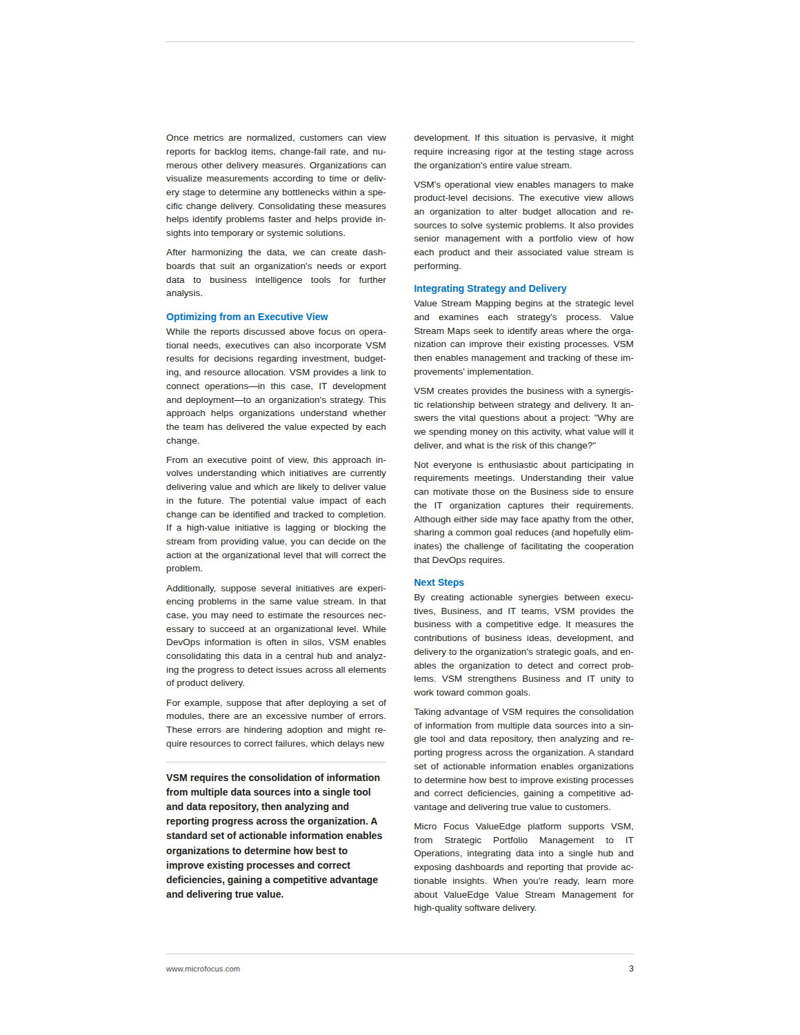Once metrics are normalized, customers can view reports for backlog items, change-fail rate, and numerous other delivery measures. Organizations can visualize measurements according to time or delivery stage to determine any bottlenecks within a specific change delivery. Consolidating these measures helps identify problems faster and helps provide insights into temporary or systemic solutions.
After harmonizing the data, we can create dashboards that suit an organization's needs or export data to business intelligence tools for further analysis.
Optimizing from an Executive View
While the reports discussed above focus on operational needs, executives can also incorporate VSM results for decisions regarding investment, budgeting, and resource allocation. VSM provides a link to connect operations—in this case, IT development and deployment—to an organization's strategy. This approach helps organizations understand whether the team has delivered the value expected by each change.
From an executive point of view, this approach involves understanding which initiatives are currently delivering value and which are likely to deliver value in the future. The potential value impact of each change can be identified and tracked to completion. If a high-value initiative is lagging or blocking the stream from providing value, you can decide on the action at the organizational level that will correct the problem.
Additionally, suppose several initiatives are experiencing problems in the same value stream. In that case, you may need to estimate the resources necessary to succeed at an organizational level. While DevOps information is often in silos, VSM enables consolidating this data in a central hub and analyzing the progress to detect issues across all elements of product delivery.
For example, suppose that after deploying a set of modules, there are an excessive number of errors. These errors are hindering adoption and might require resources to correct failures, which delays new
VSM requires the consolidation of information from multiple data sources into a single tool and data repository, then analyzing and reporting progress across the organization. A standard set of actionable information enables organizations to determine how best to improve existing processes and correct deficiencies, gaining a competitive advantage and delivering true value.
development. If this situation is pervasive, it might require increasing rigor at the testing stage across the organization's entire value stream.
VSM's operational view enables managers to make product-level decisions. The executive view allows an organization to alter budget allocation and resources to solve systemic problems. It also provides senior management with a portfolio view of how each product and their associated value stream is performing.
Integrating Strategy and Delivery
Value Stream Mapping begins at the strategic level and examines each strategy's process. Value Stream Maps seek to identify areas where the organization can improve their existing processes. VSM then enables management and tracking of these improvements' implementation.
VSM creates provides the business with a synergistic relationship between strategy and delivery. It answers the vital questions about a project: "Why are we spending money on this activity, what value will it deliver, and what is the risk of this change?"
Not everyone is enthusiastic about participating in requirements meetings. Understanding their value can motivate those on the Business side to ensure the IT organization captures their requirements. Although either side may face apathy from the other, sharing a common goal reduces (and hopefully eliminates) the challenge of facilitating the cooperation that DevOps requires.
Next Steps
By creating actionable synergies between executives, Business, and IT teams, VSM provides the business with a competitive edge. It measures the contributions of business ideas, development, and delivery to the organization's strategic goals, and enables the organization to detect and correct problems. VSM strengthens Business and IT unity to work toward common goals.
Taking advantage of VSM requires the consolidation of information from multiple data sources into a single tool and data repository, then analyzing and reporting progress across the organization. A standard set of actionable information enables organizations to determine how best to improve existing processes and correct deficiencies, gaining a competitive advantage and delivering true value to customers.
Micro Focus ValueEdge platform supports VSM, from Strategic Portfolio Management to IT Operations, integrating data into a single hub and exposing dashboards and reporting that provide actionable insights. When you're ready, learn more about ValueEdge Value Stream Management for high-quality software delivery.
www.microfocus.com 3